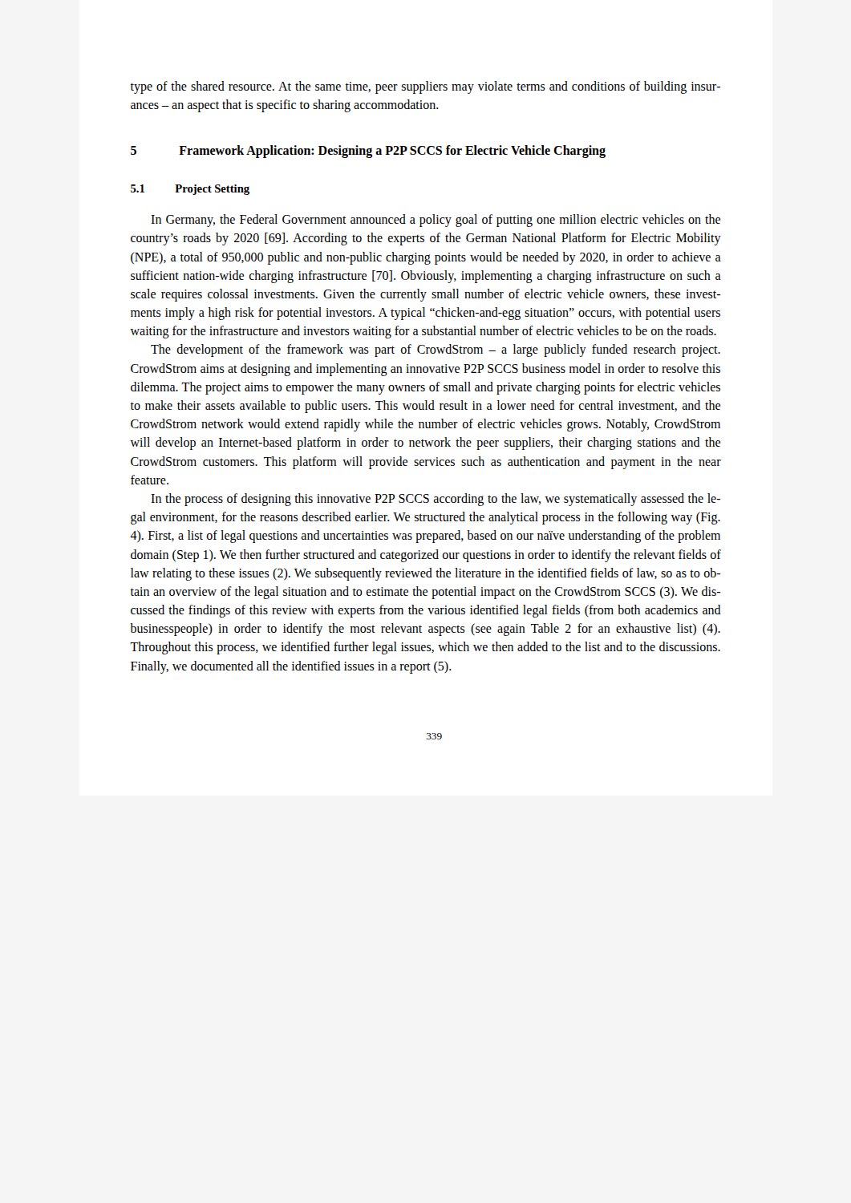type of the shared resource. At the same time, peer suppliers may violate terms and conditions of building insurances – an aspect that is specific to sharing accommodation.
5 Framework Application: Designing a P2P SCCS for Electric Vehicle Charging
5.1 Project Setting
In Germany, the Federal Government announced a policy goal of putting one million electric vehicles on the country’s roads by 2020 [69]. According to the experts of the German National Platform for Electric Mobility (NPE), a total of 950,000 public and non-public charging points would be needed by 2020, in order to achieve a sufficient nation-wide charging infrastructure [70]. Obviously, implementing a charging infrastructure on such a scale requires colossal investments. Given the currently small number of electric vehicle owners, these investments imply a high risk for potential investors. A typical “chicken-and-egg situation” occurs, with potential users waiting for the infrastructure and investors waiting for a substantial number of electric vehicles to be on the roads.
The development of the framework was part of CrowdStrom – a large publicly funded research project. CrowdStrom aims at designing and implementing an innovative P2P SCCS business model in order to resolve this dilemma. The project aims to empower the many owners of small and private charging points for electric vehicles to make their assets available to public users. This would result in a lower need for central investment, and the CrowdStrom network would extend rapidly while the number of electric vehicles grows. Notably, CrowdStrom will develop an Internet-based platform in order to network the peer suppliers, their charging stations and the CrowdStrom customers. This platform will provide services such as authentication and payment in the near feature.
In the process of designing this innovative P2P SCCS according to the law, we systematically assessed the legal environment, for the reasons described earlier. We structured the analytical process in the following way (Fig. 4). First, a list of legal questions and uncertainties was prepared, based on our naïve understanding of the problem domain (Step 1). We then further structured and categorized our questions in order to identify the relevant fields of law relating to these issues (2). We subsequently reviewed the literature in the identified fields of law, so as to obtain an overview of the legal situation and to estimate the potential impact on the CrowdStrom SCCS (3). We discussed the findings of this review with experts from the various identified legal fields (from both academics and businesspeople) in order to identify the most relevant aspects (see again Table 2 for an exhaustive list) (4). Throughout this process, we identified further legal issues, which we then added to the list and to the discussions. Finally, we documented all the identified issues in a report (5).
339